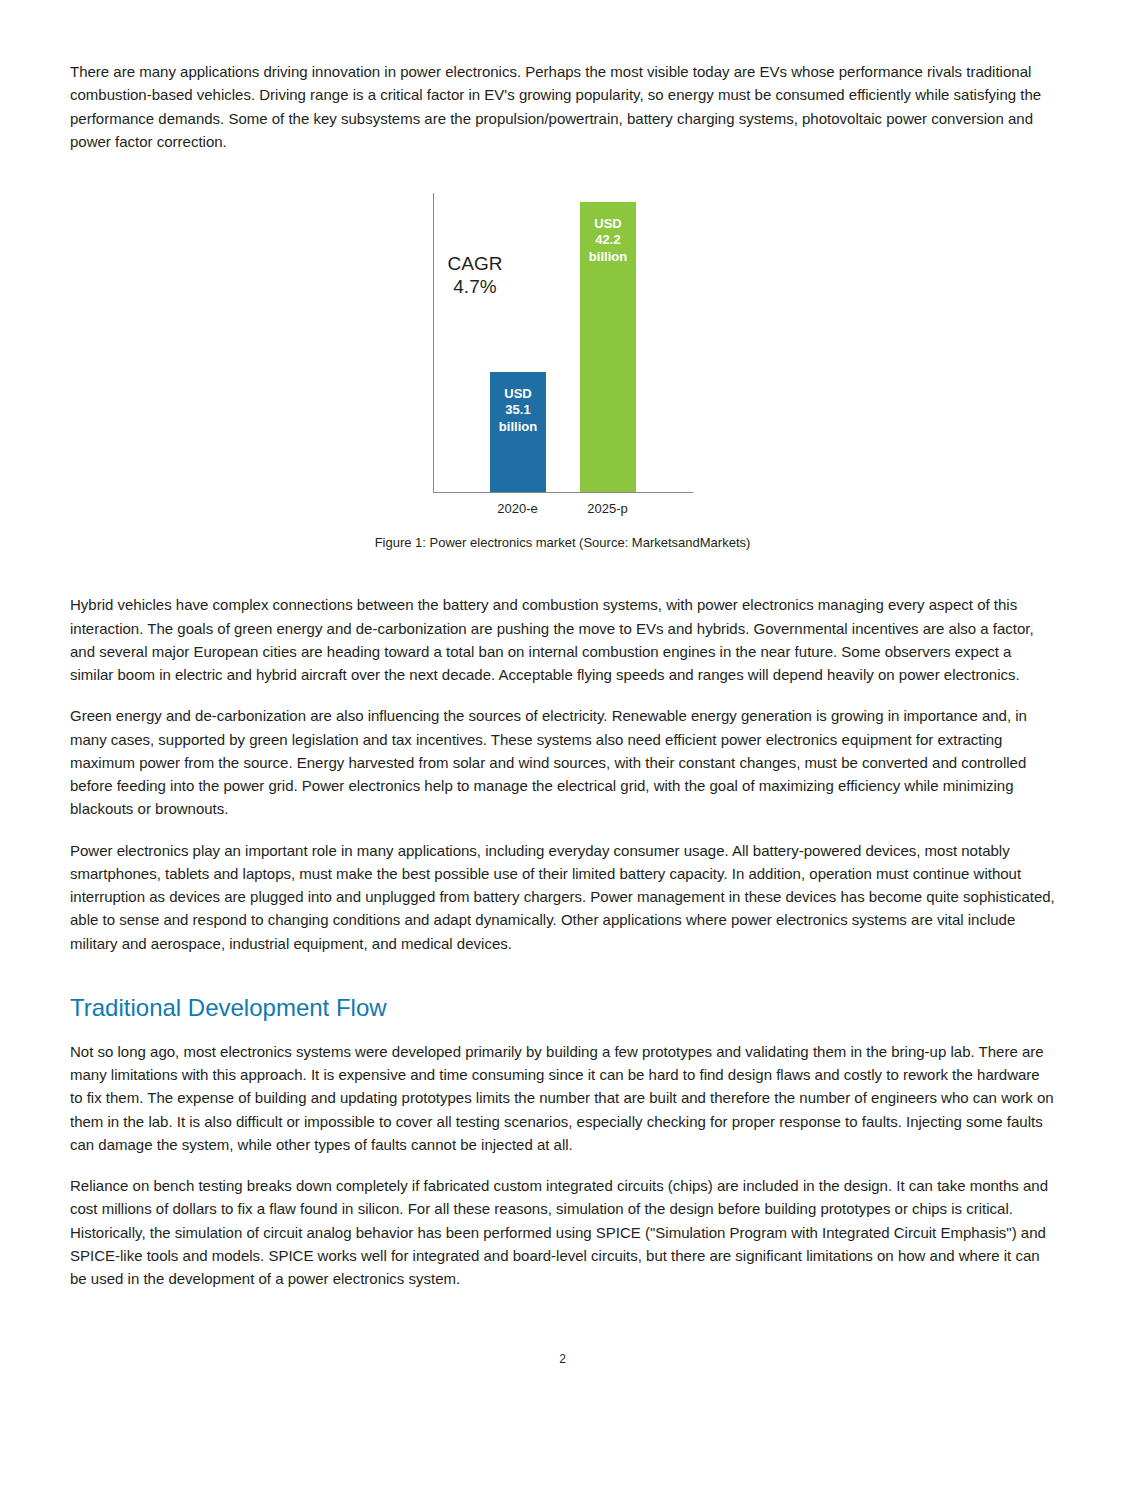There are many applications driving innovation in power electronics. Perhaps the most visible today are EVs whose performance rivals traditional combustion-based vehicles. Driving range is a critical factor in EV's growing popularity, so energy must be consumed efficiently while satisfying the performance demands. Some of the key subsystems are the propulsion/powertrain, battery charging systems, photovoltaic power conversion and power factor correction.
CAGR
4.7%
USD
35.1
billion
USD
42.2
billion
2020-e
2025-p
Figure 1: Power electronics market (Source: MarketsandMarkets)
Hybrid vehicles have complex connections between the battery and combustion systems, with power electronics managing every aspect of this interaction. The goals of green energy and de-carbonization are pushing the move to EVs and hybrids. Governmental incentives are also a factor, and several major European cities are heading toward a total ban on internal combustion engines in the near future. Some observers expect a similar boom in electric and hybrid aircraft over the next decade. Acceptable flying speeds and ranges will depend heavily on power electronics.
Green energy and de-carbonization are also influencing the sources of electricity. Renewable energy generation is growing in importance and, in many cases, supported by green legislation and tax incentives. These systems also need efficient power electronics equipment for extracting maximum power from the source. Energy harvested from solar and wind sources, with their constant changes, must be converted and controlled before feeding into the power grid. Power electronics help to manage the electrical grid, with the goal of maximizing efficiency while minimizing blackouts or brownouts.
Power electronics play an important role in many applications, including everyday consumer usage. All battery-powered devices, most notably smartphones, tablets and laptops, must make the best possible use of their limited battery capacity. In addition, operation must continue without interruption as devices are plugged into and unplugged from battery chargers. Power management in these devices has become quite sophisticated, able to sense and respond to changing conditions and adapt dynamically. Other applications where power electronics systems are vital include military and aerospace, industrial equipment, and medical devices.
Traditional Development Flow
Not so long ago, most electronics systems were developed primarily by building a few prototypes and validating them in the bring-up lab. There are many limitations with this approach. It is expensive and time consuming since it can be hard to find design flaws and costly to rework the hardware to fix them. The expense of building and updating prototypes limits the number that are built and therefore the number of engineers who can work on them in the lab. It is also difficult or impossible to cover all testing scenarios, especially checking for proper response to faults. Injecting some faults can damage the system, while other types of faults cannot be injected at all.
Reliance on bench testing breaks down completely if fabricated custom integrated circuits (chips) are included in the design. It can take months and cost millions of dollars to fix a flaw found in silicon. For all these reasons, simulation of the design before building prototypes or chips is critical. Historically, the simulation of circuit analog behavior has been performed using SPICE ("Simulation Program with Integrated Circuit Emphasis") and SPICE-like tools and models. SPICE works well for integrated and board-level circuits, but there are significant limitations on how and where it can be used in the development of a power electronics system.
2